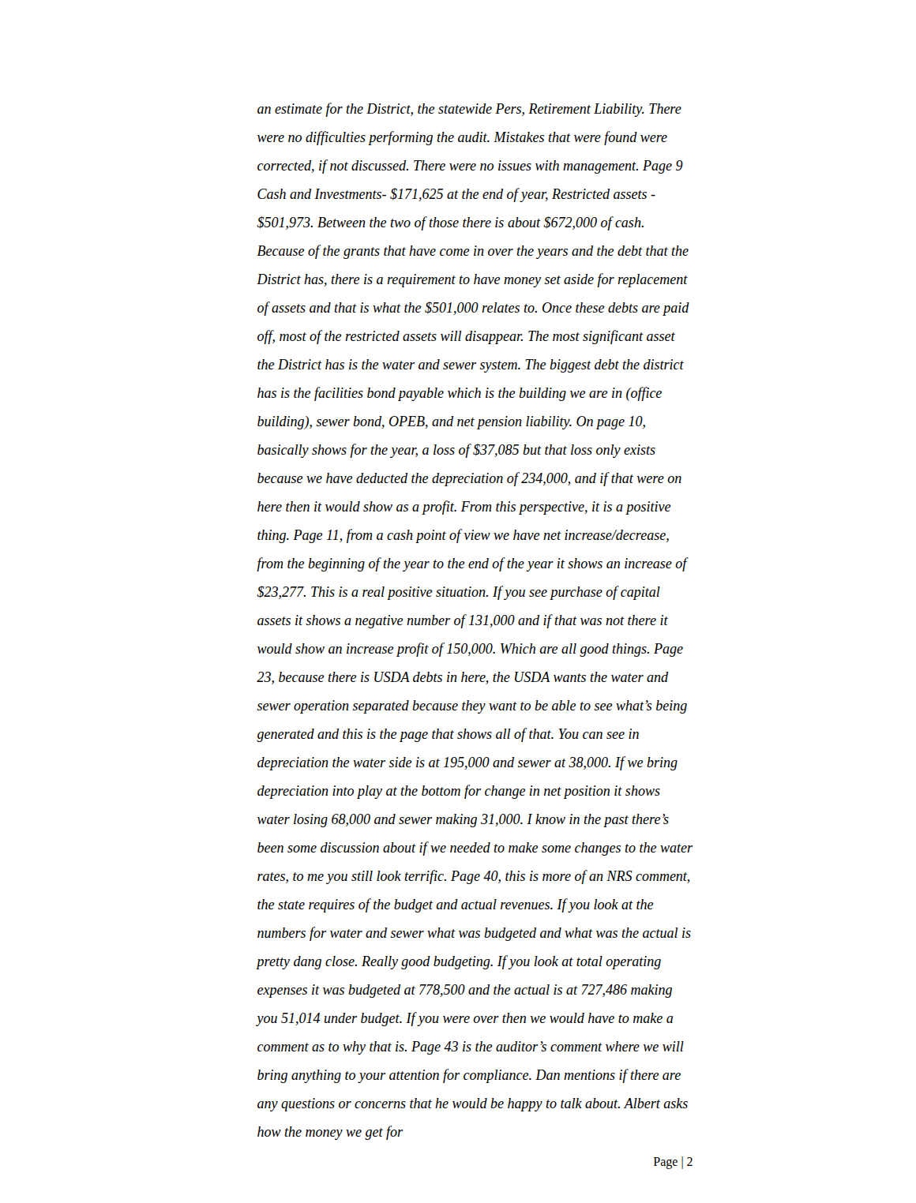an estimate for the District, the statewide Pers, Retirement Liability. There were no difficulties performing the audit. Mistakes that were found were corrected, if not discussed. There were no issues with management. Page 9 Cash and Investments- $171,625 at the end of year, Restricted assets - $501,973. Between the two of those there is about $672,000 of cash. Because of the grants that have come in over the years and the debt that the District has, there is a requirement to have money set aside for replacement of assets and that is what the $501,000 relates to. Once these debts are paid off, most of the restricted assets will disappear. The most significant asset the District has is the water and sewer system. The biggest debt the district has is the facilities bond payable which is the building we are in (office building), sewer bond, OPEB, and net pension liability. On page 10, basically shows for the year, a loss of $37,085 but that loss only exists because we have deducted the depreciation of 234,000, and if that were on here then it would show as a profit. From this perspective, it is a positive thing. Page 11, from a cash point of view we have net increase/decrease, from the beginning of the year to the end of the year it shows an increase of $23,277. This is a real positive situation. If you see purchase of capital assets it shows a negative number of 131,000 and if that was not there it would show an increase profit of 150,000. Which are all good things. Page 23, because there is USDA debts in here, the USDA wants the water and sewer operation separated because they want to be able to see what’s being generated and this is the page that shows all of that. You can see in depreciation the water side is at 195,000 and sewer at 38,000. If we bring depreciation into play at the bottom for change in net position it shows water losing 68,000 and sewer making 31,000. I know in the past there’s been some discussion about if we needed to make some changes to the water rates, to me you still look terrific. Page 40, this is more of an NRS comment, the state requires of the budget and actual revenues. If you look at the numbers for water and sewer what was budgeted and what was the actual is pretty dang close. Really good budgeting. If you look at total operating expenses it was budgeted at 778,500 and the actual is at 727,486 making you 51,014 under budget. If you were over then we would have to make a comment as to why that is. Page 43 is the auditor’s comment where we will bring anything to your attention for compliance. Dan mentions if there are any questions or concerns that he would be happy to talk about. Albert asks how the money we get for
Page | 2